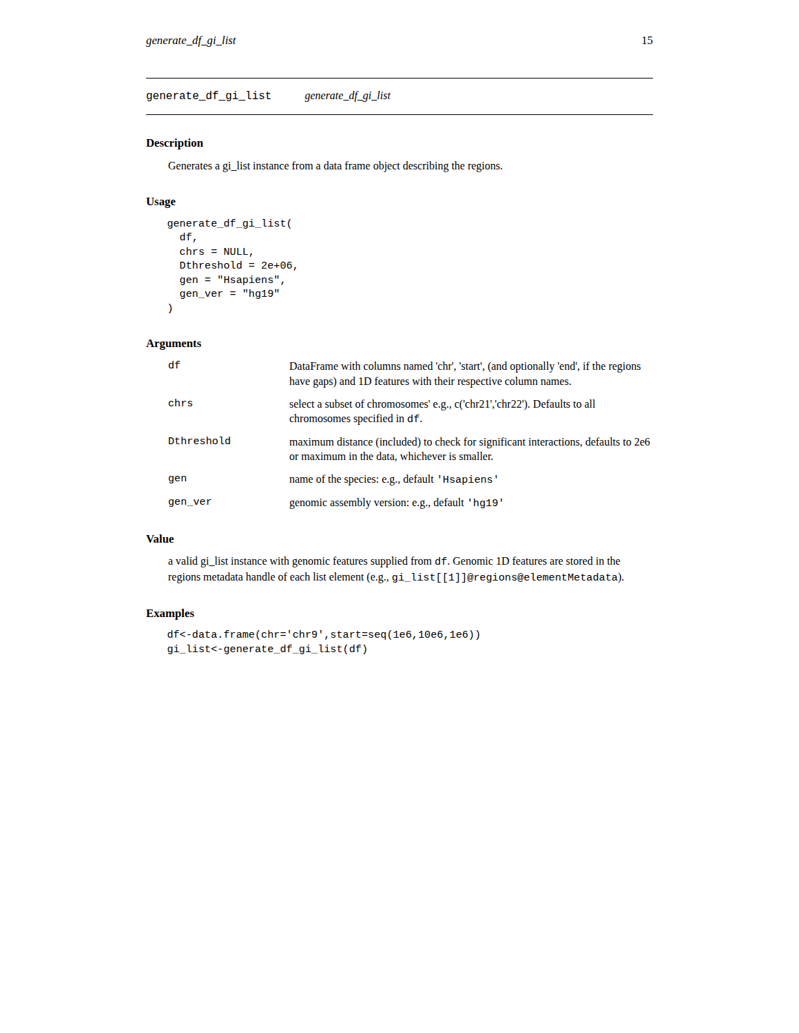generate_df_gi_list 15
generate_df_gi_list generate_df_gi_list
Description
Generates a gi_list instance from a data frame object describing the regions.
Usage
generate_df_gi_list(
  df,
  chrs = NULL,
  Dthreshold = 2e+06,
  gen = "Hsapiens",
  gen_ver = "hg19"
)
Arguments
df
DataFrame with columns named 'chr', 'start', (and optionally 'end', if the regions have gaps) and 1D features with their respective column names.
chrs
select a subset of chromosomes' e.g., c('chr21','chr22'). Defaults to all chromosomes specified in df.
Dthreshold
maximum distance (included) to check for significant interactions, defaults to 2e6 or maximum in the data, whichever is smaller.
gen
name of the species: e.g., default 'Hsapiens'
gen_ver
genomic assembly version: e.g., default 'hg19'
Value
a valid gi_list instance with genomic features supplied from df. Genomic 1D features are stored in the regions metadata handle of each list element (e.g., gi_list[[1]]@regions@elementMetadata).
Examples
df<-data.frame(chr='chr9',start=seq(1e6,10e6,1e6))
gi_list<-generate_df_gi_list(df)